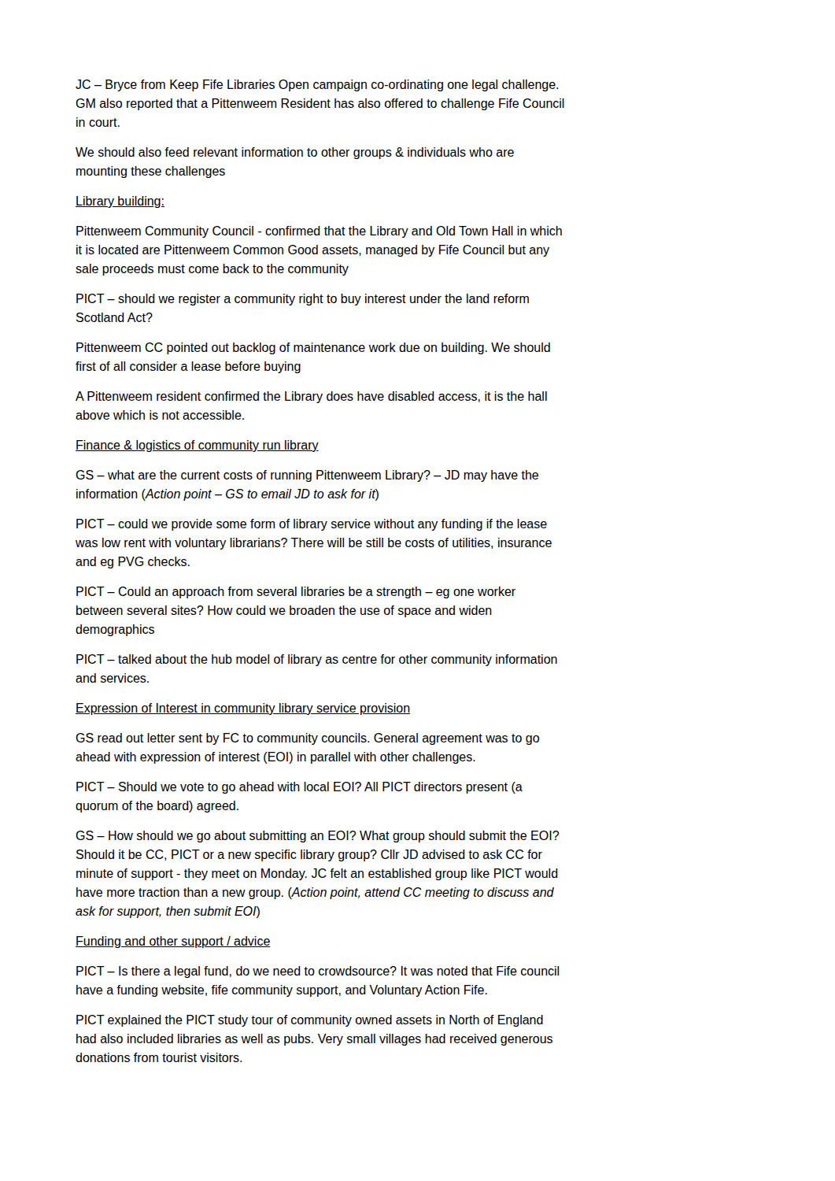JC – Bryce from Keep Fife Libraries Open campaign co-ordinating one legal challenge. GM also reported that a Pittenweem Resident has also offered to challenge Fife Council in court.
We should also feed relevant information to other groups & individuals who are mounting these challenges
Library building:
Pittenweem Community Council - confirmed that the Library and Old Town Hall in which it is located are Pittenweem Common Good assets, managed by Fife Council but any sale proceeds must come back to the community
PICT – should we register a community right to buy interest under the land reform Scotland Act?
Pittenweem CC pointed out backlog of maintenance work due on building. We should first of all consider a lease before buying
A Pittenweem resident confirmed the Library does have disabled access, it is the hall above which is not accessible.
Finance & logistics of community run library
GS – what are the current costs of running Pittenweem Library? – JD may have the information (Action point – GS to email JD to ask for it)
PICT – could we provide some form of library service without any funding if the lease was low rent with voluntary librarians? There will be still be costs of utilities, insurance and eg PVG checks.
PICT – Could an approach from several libraries be a strength – eg one worker between several sites? How could we broaden the use of space and widen demographics
PICT – talked about the hub model of library as centre for other community information and services.
Expression of Interest in community library service provision
GS read out letter sent by FC to community councils. General agreement was to go ahead with expression of interest (EOI) in parallel with other challenges.
PICT – Should we vote to go ahead with local EOI? All PICT directors present (a quorum of the board) agreed.
GS – How should we go about submitting an EOI? What group should submit the EOI? Should it be CC, PICT or a new specific library group? Cllr JD advised to ask CC for minute of support - they meet on Monday. JC felt an established group like PICT would have more traction than a new group. (Action point, attend CC meeting to discuss and ask for support, then submit EOI)
Funding and other support / advice
PICT – Is there a legal fund, do we need to crowdsource? It was noted that Fife council have a funding website, fife community support, and Voluntary Action Fife.
PICT explained the PICT study tour of community owned assets in North of England had also included libraries as well as pubs. Very small villages had received generous donations from tourist visitors.